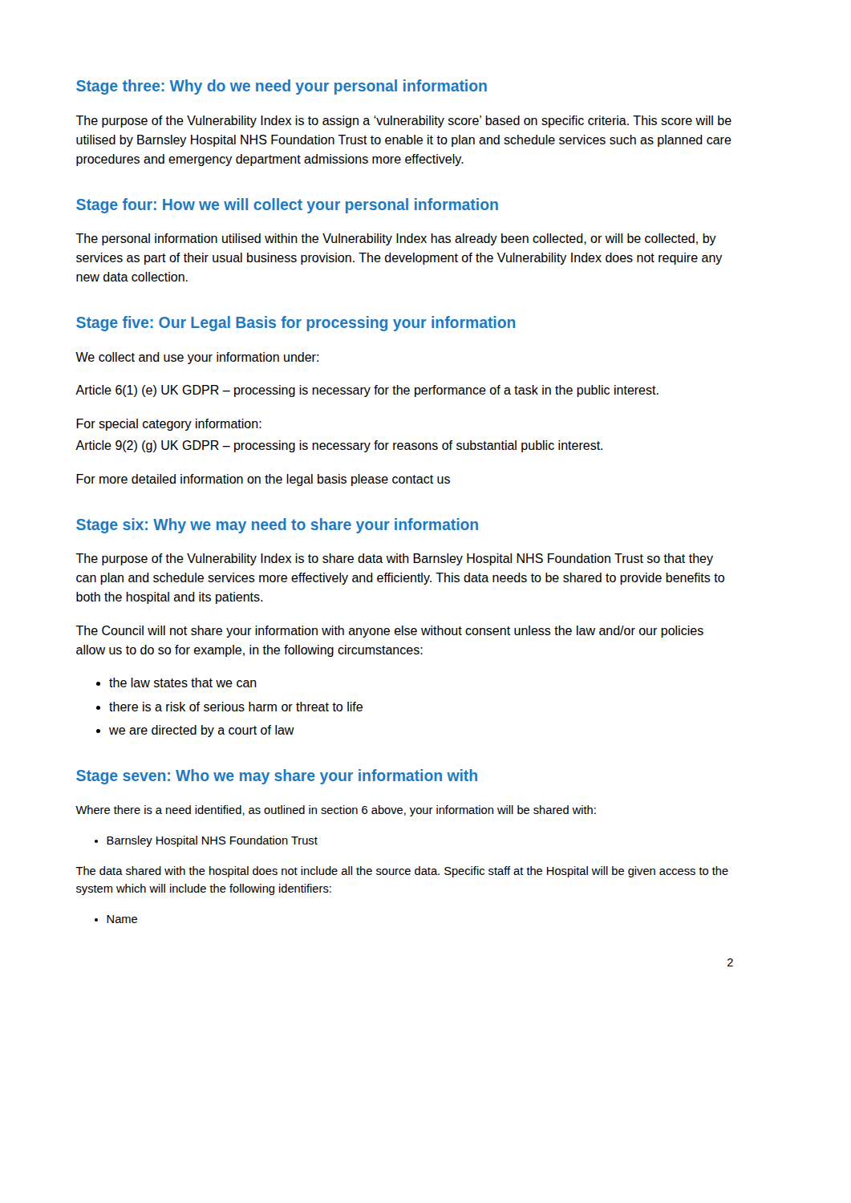Stage three: Why do we need your personal information
The purpose of the Vulnerability Index is to assign a ‘vulnerability score’ based on specific criteria. This score will be utilised by Barnsley Hospital NHS Foundation Trust to enable it to plan and schedule services such as planned care procedures and emergency department admissions more effectively.
Stage four: How we will collect your personal information
The personal information utilised within the Vulnerability Index has already been collected, or will be collected, by services as part of their usual business provision. The development of the Vulnerability Index does not require any new data collection.
Stage five: Our Legal Basis for processing your information
We collect and use your information under:
Article 6(1) (e) UK GDPR – processing is necessary for the performance of a task in the public interest.
For special category information:
Article 9(2) (g) UK GDPR – processing is necessary for reasons of substantial public interest.
For more detailed information on the legal basis please contact us
Stage six: Why we may need to share your information
The purpose of the Vulnerability Index is to share data with Barnsley Hospital NHS Foundation Trust so that they can plan and schedule services more effectively and efficiently. This data needs to be shared to provide benefits to both the hospital and its patients.
The Council will not share your information with anyone else without consent unless the law and/or our policies allow us to do so for example, in the following circumstances:
the law states that we can
there is a risk of serious harm or threat to life
we are directed by a court of law
Stage seven: Who we may share your information with
Where there is a need identified, as outlined in section 6 above, your information will be shared with:
Barnsley Hospital NHS Foundation Trust
The data shared with the hospital does not include all the source data. Specific staff at the Hospital will be given access to the system which will include the following identifiers:
Name
2